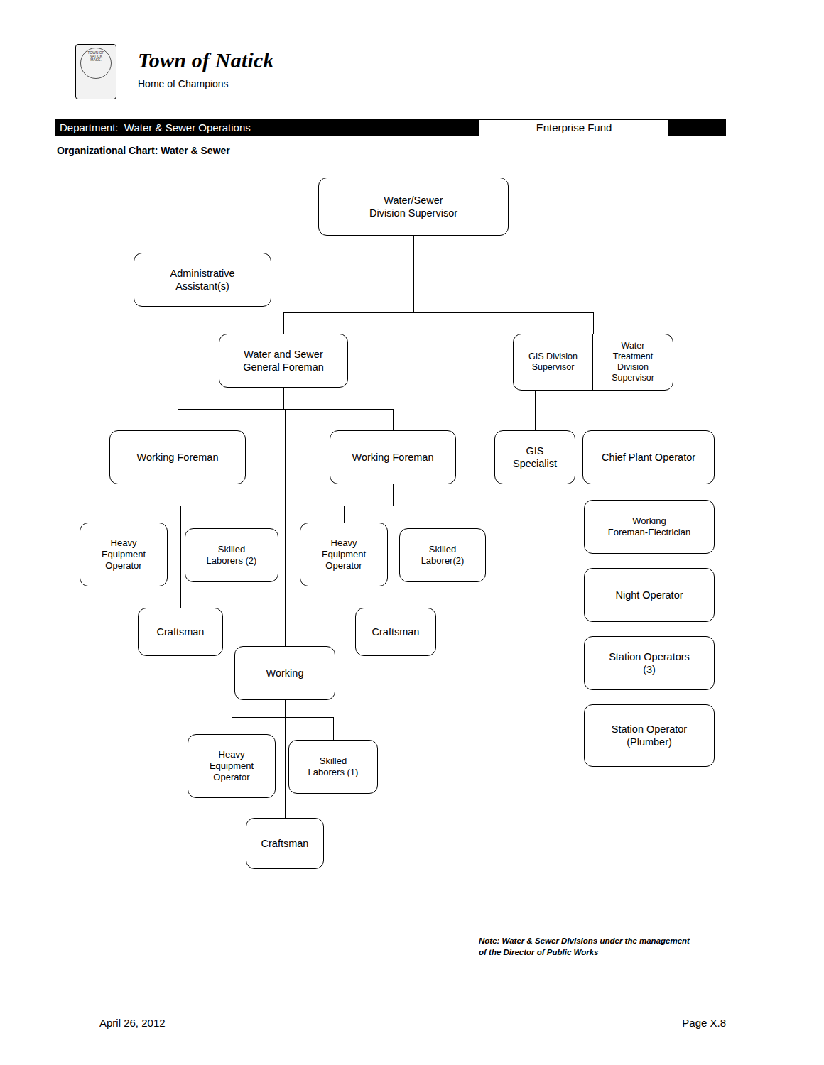TOWN OF
NATICK
MASS.
Town of Natick
Home of Champions
Department: Water & Sewer Operations
Enterprise Fund
Organizational Chart: Water & Sewer
Water/Sewer
Division Supervisor
Administrative
Assistant(s)
Water and Sewer
General Foreman
GIS Division
Supervisor
Water
Treatment
Division
Supervisor
Working Foreman
Working Foreman
GIS
Specialist
Chief Plant Operator
Heavy
Equipment
Operator
Skilled
Laborers (2)
Heavy
Equipment
Operator
Skilled
Laborer(2)
Working
Foreman-Electrician
Craftsman
Craftsman
Night Operator
Working
Station Operators
(3)
Heavy
Equipment
Operator
Skilled
Laborers (1)
Station Operator
(Plumber)
Craftsman
Note: Water & Sewer Divisions under the management
of the Director of Public Works
April 26, 2012
Page X.8